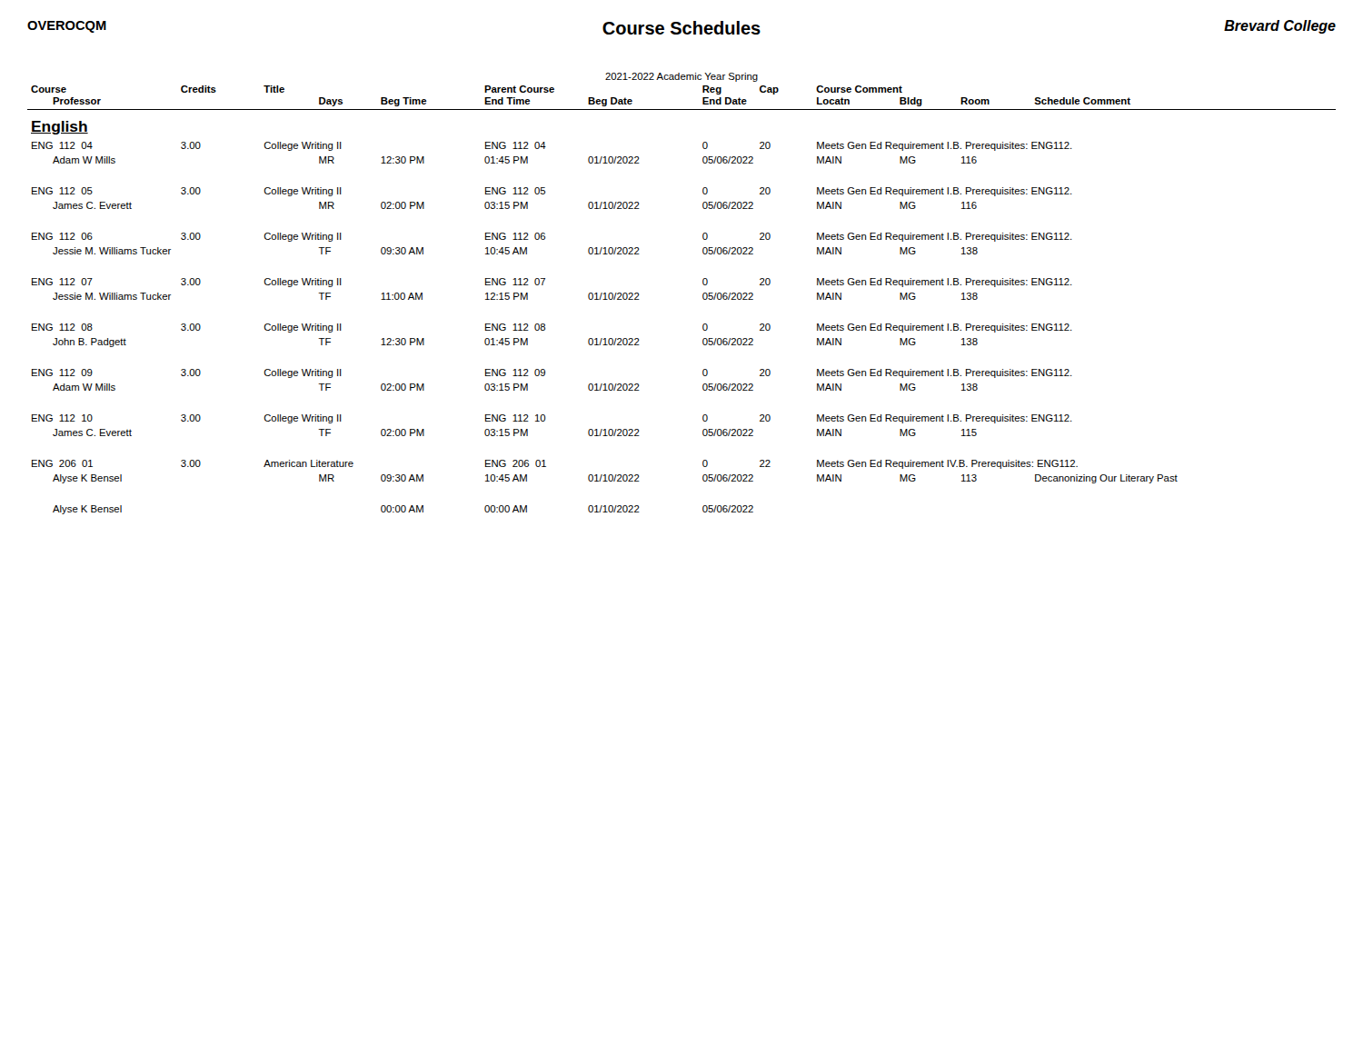OVEROCQM
Course Schedules
Brevard College
2021-2022 Academic Year Spring
| Course | Credits | Title | | | Parent Course | Reg | Cap | Course Comment |
| --- | --- | --- | --- | --- | --- | --- | --- | --- |
| Professor | | | Days | Beg Time | End Time | Beg Date | End Date | Locatn | Bldg | Room | Schedule Comment | |
| English |
| ENG 112 04 | 3.00 | College Writing II | ENG 112 04 | 0 | 20 | Meets Gen Ed Requirement I.B. Prerequisites: ENG112. |
| Adam W Mills | MR | 12:30 PM | 01:45 PM | 01/10/2022 | 05/06/2022 | MAIN | MG | 116 | |
| ENG 112 05 | 3.00 | College Writing II | ENG 112 05 | 0 | 20 | Meets Gen Ed Requirement I.B. Prerequisites: ENG112. |
| James C. Everett | MR | 02:00 PM | 03:15 PM | 01/10/2022 | 05/06/2022 | MAIN | MG | 116 | |
| ENG 112 06 | 3.00 | College Writing II | ENG 112 06 | 0 | 20 | Meets Gen Ed Requirement I.B. Prerequisites: ENG112. |
| Jessie M. Williams Tucker | TF | 09:30 AM | 10:45 AM | 01/10/2022 | 05/06/2022 | MAIN | MG | 138 | |
| ENG 112 07 | 3.00 | College Writing II | ENG 112 07 | 0 | 20 | Meets Gen Ed Requirement I.B. Prerequisites: ENG112. |
| Jessie M. Williams Tucker | TF | 11:00 AM | 12:15 PM | 01/10/2022 | 05/06/2022 | MAIN | MG | 138 | |
| ENG 112 08 | 3.00 | College Writing II | ENG 112 08 | 0 | 20 | Meets Gen Ed Requirement I.B. Prerequisites: ENG112. |
| John B. Padgett | TF | 12:30 PM | 01:45 PM | 01/10/2022 | 05/06/2022 | MAIN | MG | 138 | |
| ENG 112 09 | 3.00 | College Writing II | ENG 112 09 | 0 | 20 | Meets Gen Ed Requirement I.B. Prerequisites: ENG112. |
| Adam W Mills | TF | 02:00 PM | 03:15 PM | 01/10/2022 | 05/06/2022 | MAIN | MG | 138 | |
| ENG 112 10 | 3.00 | College Writing II | ENG 112 10 | 0 | 20 | Meets Gen Ed Requirement I.B. Prerequisites: ENG112. |
| James C. Everett | TF | 02:00 PM | 03:15 PM | 01/10/2022 | 05/06/2022 | MAIN | MG | 115 | |
| ENG 206 01 | 3.00 | American Literature | ENG 206 01 | 0 | 22 | Meets Gen Ed Requirement IV.B. Prerequisites: ENG112. |
| Alyse K Bensel | MR | 09:30 AM | 10:45 AM | 01/10/2022 | 05/06/2022 | MAIN | MG | 113 | Decanonizing Our Literary Past |
| Alyse K Bensel | | 00:00 AM | 00:00 AM | 01/10/2022 | 05/06/2022 | | | | |